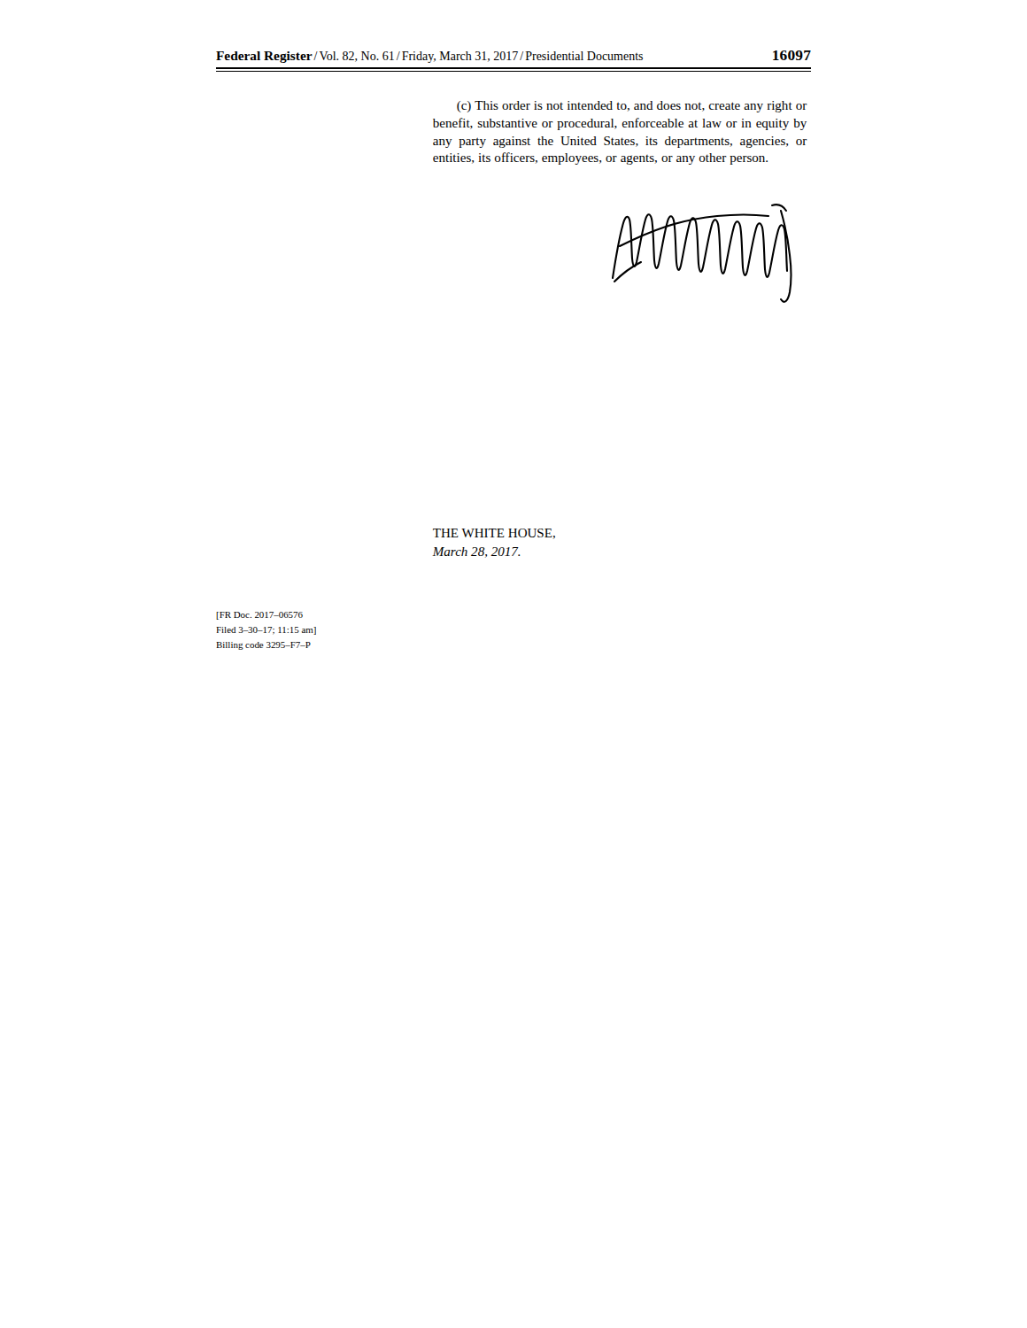Federal Register/Vol. 82, No. 61/Friday, March 31, 2017/Presidential Documents
16097
(c) This order is not intended to, and does not, create any right or benefit, substantive or procedural, enforceable at law or in equity by any party against the United States, its departments, agencies, or entities, its officers, employees, or agents, or any other person.
THE WHITE HOUSE,
March 28, 2017.
[FR Doc. 2017–06576
Filed 3–30–17; 11:15 am]
Billing code 3295–F7–P